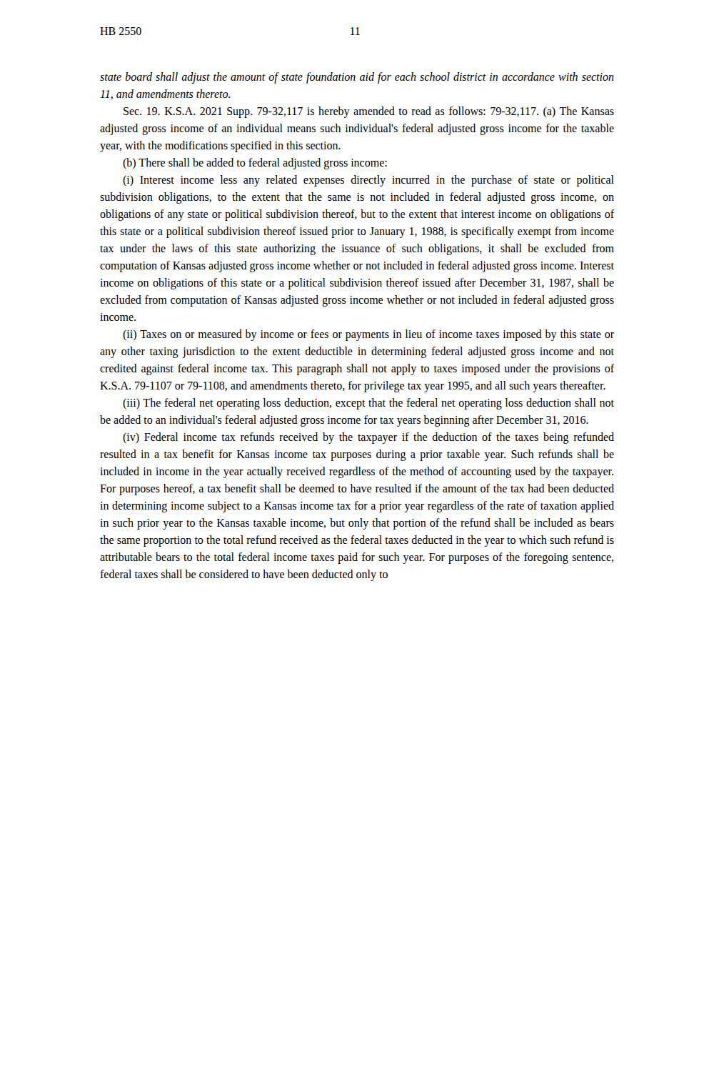HB 2550
11
state board shall adjust the amount of state foundation aid for each school district in accordance with section 11, and amendments thereto.
Sec. 19. K.S.A. 2021 Supp. 79-32,117 is hereby amended to read as follows: 79-32,117. (a) The Kansas adjusted gross income of an individual means such individual's federal adjusted gross income for the taxable year, with the modifications specified in this section.
(b) There shall be added to federal adjusted gross income:
(i) Interest income less any related expenses directly incurred in the purchase of state or political subdivision obligations, to the extent that the same is not included in federal adjusted gross income, on obligations of any state or political subdivision thereof, but to the extent that interest income on obligations of this state or a political subdivision thereof issued prior to January 1, 1988, is specifically exempt from income tax under the laws of this state authorizing the issuance of such obligations, it shall be excluded from computation of Kansas adjusted gross income whether or not included in federal adjusted gross income. Interest income on obligations of this state or a political subdivision thereof issued after December 31, 1987, shall be excluded from computation of Kansas adjusted gross income whether or not included in federal adjusted gross income.
(ii) Taxes on or measured by income or fees or payments in lieu of income taxes imposed by this state or any other taxing jurisdiction to the extent deductible in determining federal adjusted gross income and not credited against federal income tax. This paragraph shall not apply to taxes imposed under the provisions of K.S.A. 79-1107 or 79-1108, and amendments thereto, for privilege tax year 1995, and all such years thereafter.
(iii) The federal net operating loss deduction, except that the federal net operating loss deduction shall not be added to an individual's federal adjusted gross income for tax years beginning after December 31, 2016.
(iv) Federal income tax refunds received by the taxpayer if the deduction of the taxes being refunded resulted in a tax benefit for Kansas income tax purposes during a prior taxable year. Such refunds shall be included in income in the year actually received regardless of the method of accounting used by the taxpayer. For purposes hereof, a tax benefit shall be deemed to have resulted if the amount of the tax had been deducted in determining income subject to a Kansas income tax for a prior year regardless of the rate of taxation applied in such prior year to the Kansas taxable income, but only that portion of the refund shall be included as bears the same proportion to the total refund received as the federal taxes deducted in the year to which such refund is attributable bears to the total federal income taxes paid for such year. For purposes of the foregoing sentence, federal taxes shall be considered to have been deducted only to